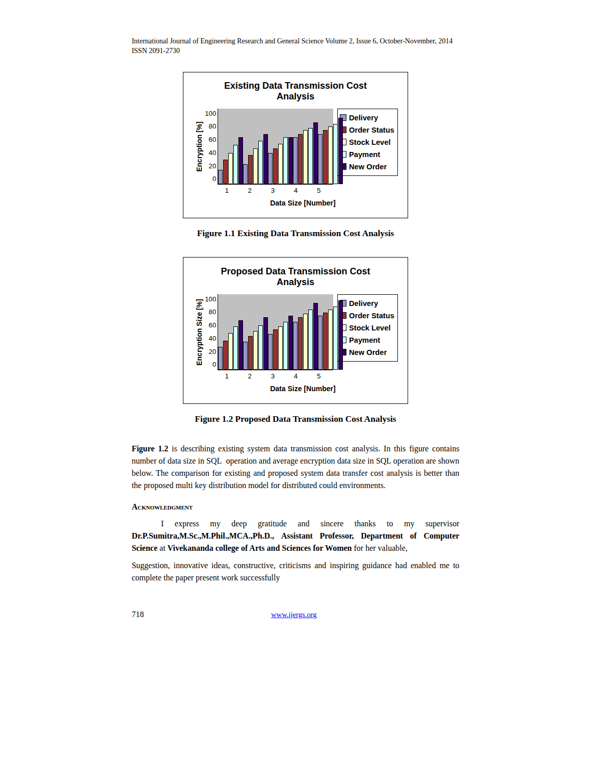International Journal of Engineering Research and General Science Volume 2, Issue 6, October-November, 2014
ISSN 2091-2730
Existing Data Transmission Cost
Analysis
Encryption [%]
100 80 60 40 20 0
Delivery
Order Status
Stock Level
Payment
New Order
12345
Data Size [Number]
Figure 1.1 Existing Data Transmission Cost Analysis
Proposed Data Transmission Cost
Analysis
Encryption Size [%]
100 80 60 40 20 0
Delivery
Order Status
Stock Level
Payment
New Order
12345
Data Size [Number]
Figure 1.2 Proposed Data Transmission Cost Analysis
Figure 1.2 is describing existing system data transmission cost analysis. In this figure contains number of data size in SQL operation and average encryption data size in SQL operation are shown below. The comparison for existing and proposed system data transfer cost analysis is better than the proposed multi key distribution model for distributed could environments.
Acknowledgment
I express my deep gratitude and sincere thanks to my supervisor Dr.P.Sumitra,M.Sc.,M.Phil.,MCA.,Ph.D., Assistant Professor, Department of Computer Science at Vivekananda college of Arts and Sciences for Women for her valuable,
Suggestion, innovative ideas, constructive, criticisms and inspiring guidance had enabled me to complete the paper present work successfully
718 www.ijergs.org